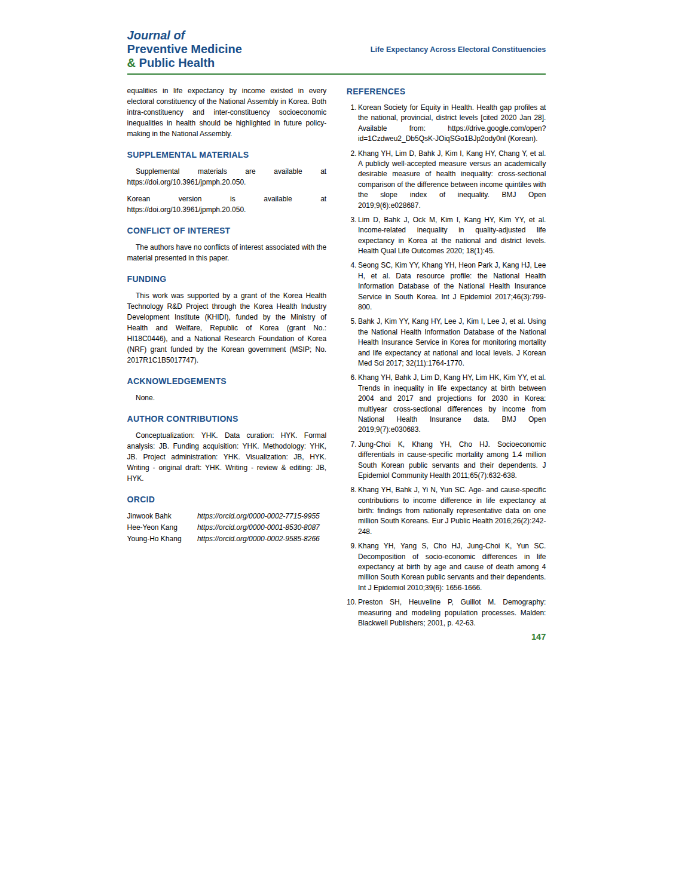Journal of
Preventive Medicine
& Public Health
Life Expectancy Across Electoral Constituencies
equalities in life expectancy by income existed in every electoral constituency of the National Assembly in Korea. Both intra-constituency and inter-constituency socioeconomic inequalities in health should be highlighted in future policy-making in the National Assembly.
SUPPLEMENTAL MATERIALS
Supplemental materials are available at https://doi.org/10.3961/jpmph.20.050.
Korean version is available at https://doi.org/10.3961/jpmph.20.050.
CONFLICT OF INTEREST
The authors have no conflicts of interest associated with the material presented in this paper.
FUNDING
This work was supported by a grant of the Korea Health Technology R&D Project through the Korea Health Industry Development Institute (KHIDI), funded by the Ministry of Health and Welfare, Republic of Korea (grant No.: HI18C0446), and a National Research Foundation of Korea (NRF) grant funded by the Korean government (MSIP; No. 2017R1C1B5017747).
ACKNOWLEDGEMENTS
None.
AUTHOR CONTRIBUTIONS
Conceptualization: YHK. Data curation: HYK. Formal analysis: JB. Funding acquisition: YHK. Methodology: YHK, JB. Project administration: YHK. Visualization: JB, HYK. Writing - original draft: YHK. Writing - review & editing: JB, HYK.
ORCID
Jinwook Bahk https://orcid.org/0000-0002-7715-9955
Hee-Yeon Kang https://orcid.org/0000-0001-8530-8087
Young-Ho Khang https://orcid.org/0000-0002-9585-8266
REFERENCES
Korean Society for Equity in Health. Health gap profiles at the national, provincial, district levels [cited 2020 Jan 28]. Available from: https://drive.google.com/open?id=1Czdweu2_Db5QsK-JOiqSGo1BJp2ody0nl (Korean).
Khang YH, Lim D, Bahk J, Kim I, Kang HY, Chang Y, et al. A publicly well-accepted measure versus an academically desirable measure of health inequality: cross-sectional comparison of the difference between income quintiles with the slope index of inequality. BMJ Open 2019;9(6):e028687.
Lim D, Bahk J, Ock M, Kim I, Kang HY, Kim YY, et al. Income-related inequality in quality-adjusted life expectancy in Korea at the national and district levels. Health Qual Life Outcomes 2020; 18(1):45.
Seong SC, Kim YY, Khang YH, Heon Park J, Kang HJ, Lee H, et al. Data resource profile: the National Health Information Database of the National Health Insurance Service in South Korea. Int J Epidemiol 2017;46(3):799-800.
Bahk J, Kim YY, Kang HY, Lee J, Kim I, Lee J, et al. Using the National Health Information Database of the National Health Insurance Service in Korea for monitoring mortality and life expectancy at national and local levels. J Korean Med Sci 2017; 32(11):1764-1770.
Khang YH, Bahk J, Lim D, Kang HY, Lim HK, Kim YY, et al. Trends in inequality in life expectancy at birth between 2004 and 2017 and projections for 2030 in Korea: multiyear cross-sectional differences by income from National Health Insurance data. BMJ Open 2019;9(7):e030683.
Jung-Choi K, Khang YH, Cho HJ. Socioeconomic differentials in cause-specific mortality among 1.4 million South Korean public servants and their dependents. J Epidemiol Community Health 2011;65(7):632-638.
Khang YH, Bahk J, Yi N, Yun SC. Age- and cause-specific contributions to income difference in life expectancy at birth: findings from nationally representative data on one million South Koreans. Eur J Public Health 2016;26(2):242-248.
Khang YH, Yang S, Cho HJ, Jung-Choi K, Yun SC. Decomposition of socio-economic differences in life expectancy at birth by age and cause of death among 4 million South Korean public servants and their dependents. Int J Epidemiol 2010;39(6): 1656-1666.
Preston SH, Heuveline P, Guillot M. Demography: measuring and modeling population processes. Malden: Blackwell Publishers; 2001, p. 42-63.
147